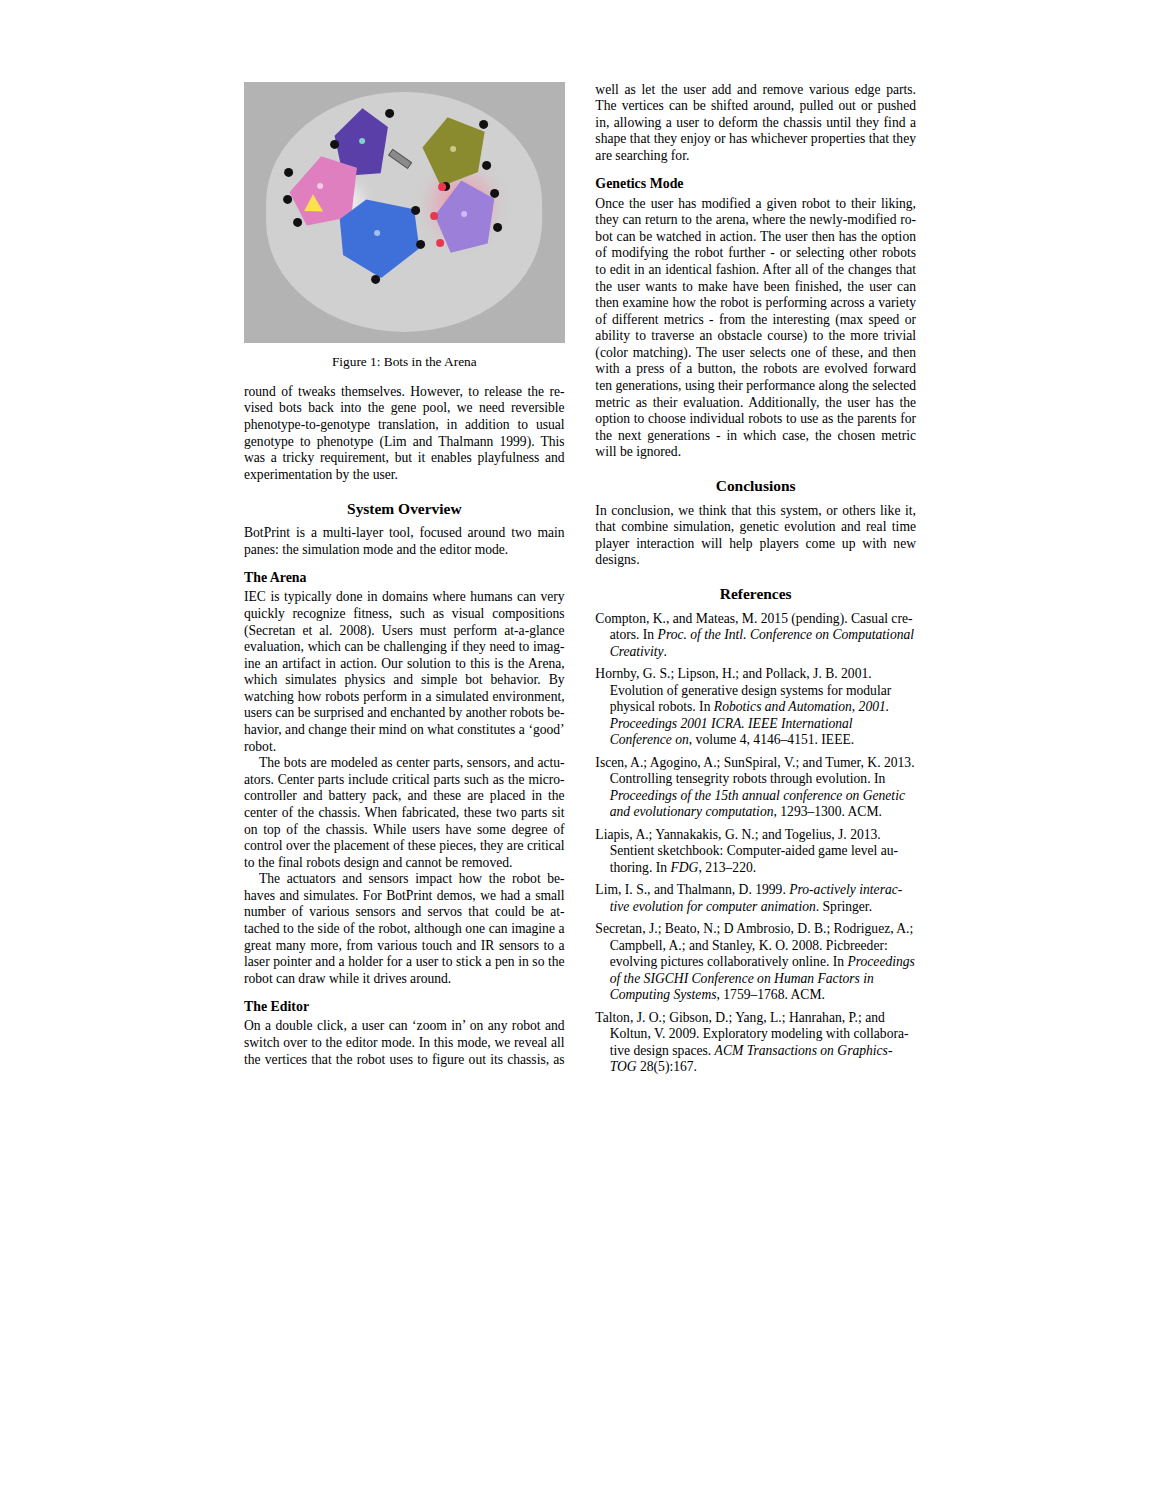Figure 1: Bots in the Arena
round of tweaks themselves. However, to release the revised bots back into the gene pool, we need reversible phenotype-to-genotype translation, in addition to usual genotype to phenotype (Lim and Thalmann 1999). This was a tricky requirement, but it enables playfulness and experimentation by the user.
System Overview
BotPrint is a multi-layer tool, focused around two main panes: the simulation mode and the editor mode.
The Arena
IEC is typically done in domains where humans can very quickly recognize fitness, such as visual compositions (Secretan et al. 2008). Users must perform at-a-glance evaluation, which can be challenging if they need to imagine an artifact in action. Our solution to this is the Arena, which simulates physics and simple bot behavior. By watching how robots perform in a simulated environment, users can be surprised and enchanted by another robots behavior, and change their mind on what constitutes a ‘good’ robot.
The bots are modeled as center parts, sensors, and actuators. Center parts include critical parts such as the microcontroller and battery pack, and these are placed in the center of the chassis. When fabricated, these two parts sit on top of the chassis. While users have some degree of control over the placement of these pieces, they are critical to the final robots design and cannot be removed.
The actuators and sensors impact how the robot behaves and simulates. For BotPrint demos, we had a small number of various sensors and servos that could be attached to the side of the robot, although one can imagine a great many more, from various touch and IR sensors to a laser pointer and a holder for a user to stick a pen in so the robot can draw while it drives around.
The Editor
On a double click, a user can ‘zoom in’ on any robot and switch over to the editor mode. In this mode, we reveal all the vertices that the robot uses to figure out its chassis, as well as let the user add and remove various edge parts. The vertices can be shifted around, pulled out or pushed in, allowing a user to deform the chassis until they find a shape that they enjoy or has whichever properties that they are searching for.
Genetics Mode
Once the user has modified a given robot to their liking, they can return to the arena, where the newly-modified robot can be watched in action. The user then has the option of modifying the robot further - or selecting other robots to edit in an identical fashion. After all of the changes that the user wants to make have been finished, the user can then examine how the robot is performing across a variety of different metrics - from the interesting (max speed or ability to traverse an obstacle course) to the more trivial (color matching). The user selects one of these, and then with a press of a button, the robots are evolved forward ten generations, using their performance along the selected metric as their evaluation. Additionally, the user has the option to choose individual robots to use as the parents for the next generations - in which case, the chosen metric will be ignored.
Conclusions
In conclusion, we think that this system, or others like it, that combine simulation, genetic evolution and real time player interaction will help players come up with new designs.
References
Compton, K., and Mateas, M. 2015 (pending). Casual creators. In Proc. of the Intl. Conference on Computational Creativity.
Hornby, G. S.; Lipson, H.; and Pollack, J. B. 2001. Evolution of generative design systems for modular physical robots. In Robotics and Automation, 2001. Proceedings 2001 ICRA. IEEE International Conference on, volume 4, 4146–4151. IEEE.
Iscen, A.; Agogino, A.; SunSpiral, V.; and Tumer, K. 2013. Controlling tensegrity robots through evolution. In Proceedings of the 15th annual conference on Genetic and evolutionary computation, 1293–1300. ACM.
Liapis, A.; Yannakakis, G. N.; and Togelius, J. 2013. Sentient sketchbook: Computer-aided game level authoring. In FDG, 213–220.
Lim, I. S., and Thalmann, D. 1999. Pro-actively interactive evolution for computer animation. Springer.
Secretan, J.; Beato, N.; D Ambrosio, D. B.; Rodriguez, A.; Campbell, A.; and Stanley, K. O. 2008. Picbreeder: evolving pictures collaboratively online. In Proceedings of the SIGCHI Conference on Human Factors in Computing Systems, 1759–1768. ACM.
Talton, J. O.; Gibson, D.; Yang, L.; Hanrahan, P.; and Koltun, V. 2009. Exploratory modeling with collaborative design spaces. ACM Transactions on Graphics-TOG 28(5):167.